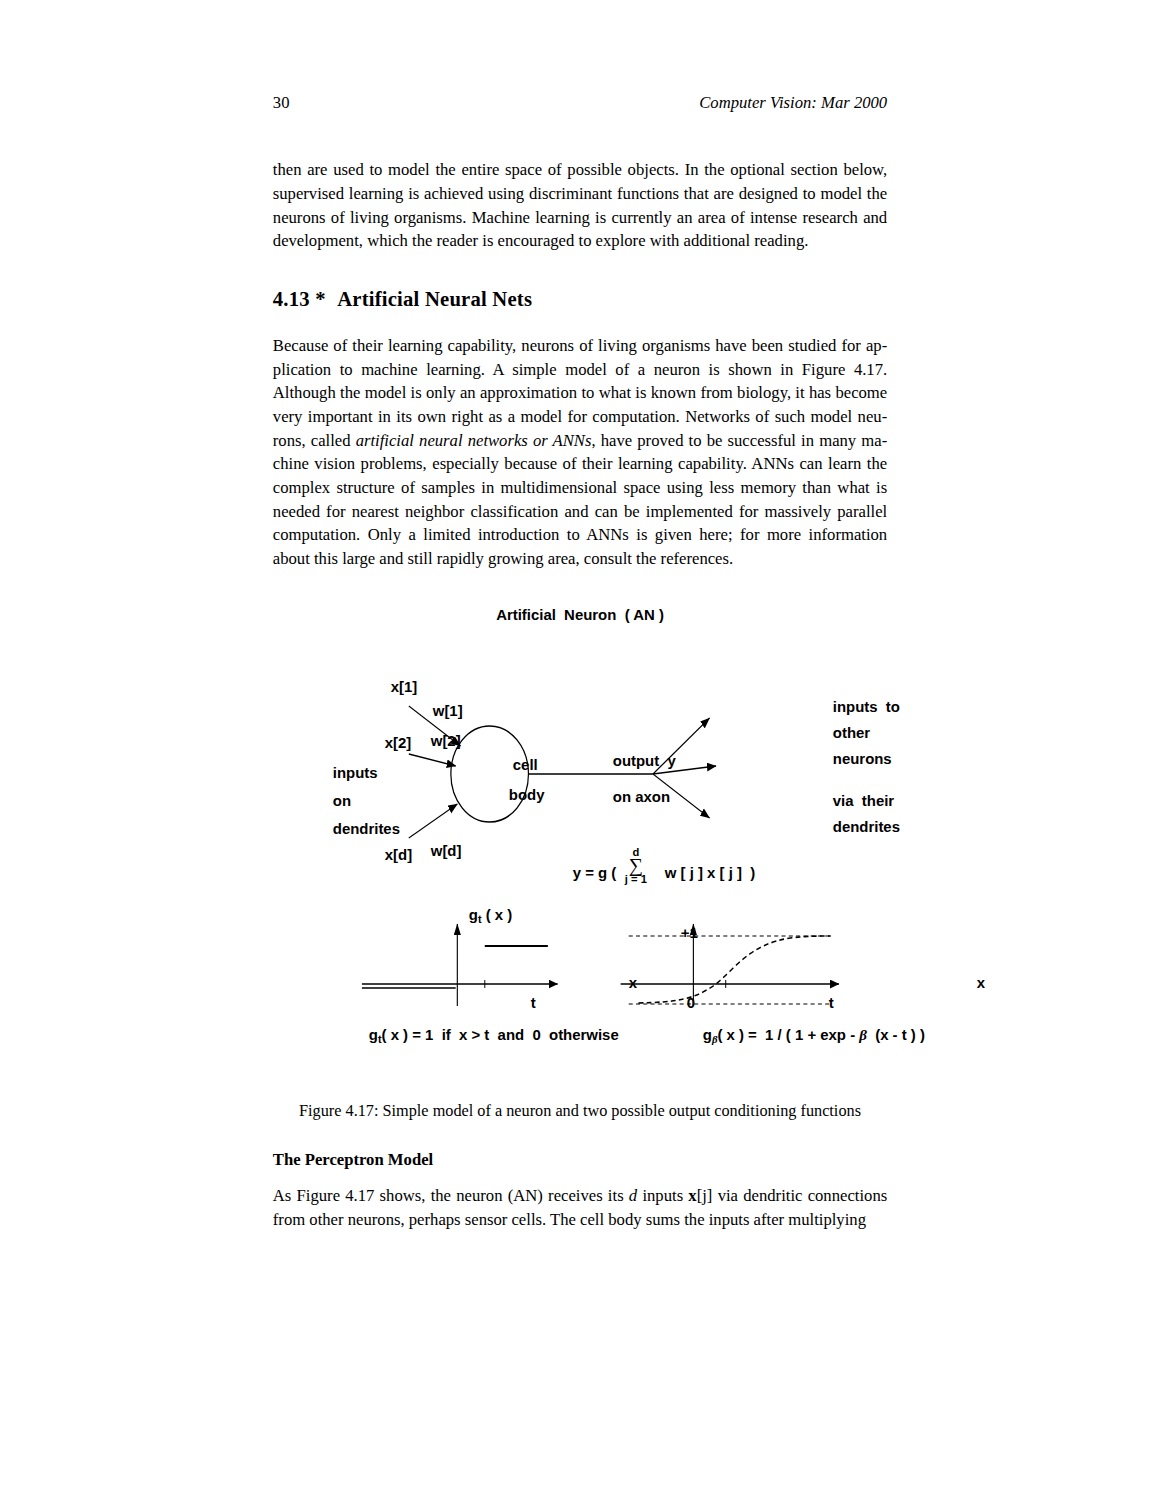30 Computer Vision: Mar 2000
then are used to model the entire space of possible objects. In the optional section below, supervised learning is achieved using discriminant functions that are designed to model the neurons of living organisms. Machine learning is currently an area of intense research and development, which the reader is encouraged to explore with additional reading.
4.13 * Artificial Neural Nets
Because of their learning capability, neurons of living organisms have been studied for application to machine learning. A simple model of a neuron is shown in Figure 4.17. Although the model is only an approximation to what is known from biology, it has become very important in its own right as a model for computation. Networks of such model neurons, called artificial neural networks or ANNs, have proved to be successful in many machine vision problems, especially because of their learning capability. ANNs can learn the complex structure of samples in multidimensional space using less memory than what is needed for nearest neighbor classification and can be implemented for massively parallel computation. Only a limited introduction to ANNs is given here; for more information about this large and still rapidly growing area, consult the references.
Artificial Neuron ( AN )
x[1]
w[1]
x[2]
w[2]
inputs
on
dendrites
x[d]
w[d]
cell
body
output y
on axon
inputs to
other
neurons
via their
dendrites
y = g (
d ∑ j = 1
w [ j ] x [ j ] )
gt ( x )
x
t
gt( x ) = 1 if x > t and 0 otherwise
+1
0
x
t
gβ( x ) = 1 / ( 1 + exp - β (x - t ) )
Figure 4.17: Simple model of a neuron and two possible output conditioning functions
The Perceptron Model
As Figure 4.17 shows, the neuron (AN) receives its d inputs x[j] via dendritic connections from other neurons, perhaps sensor cells. The cell body sums the inputs after multiplying